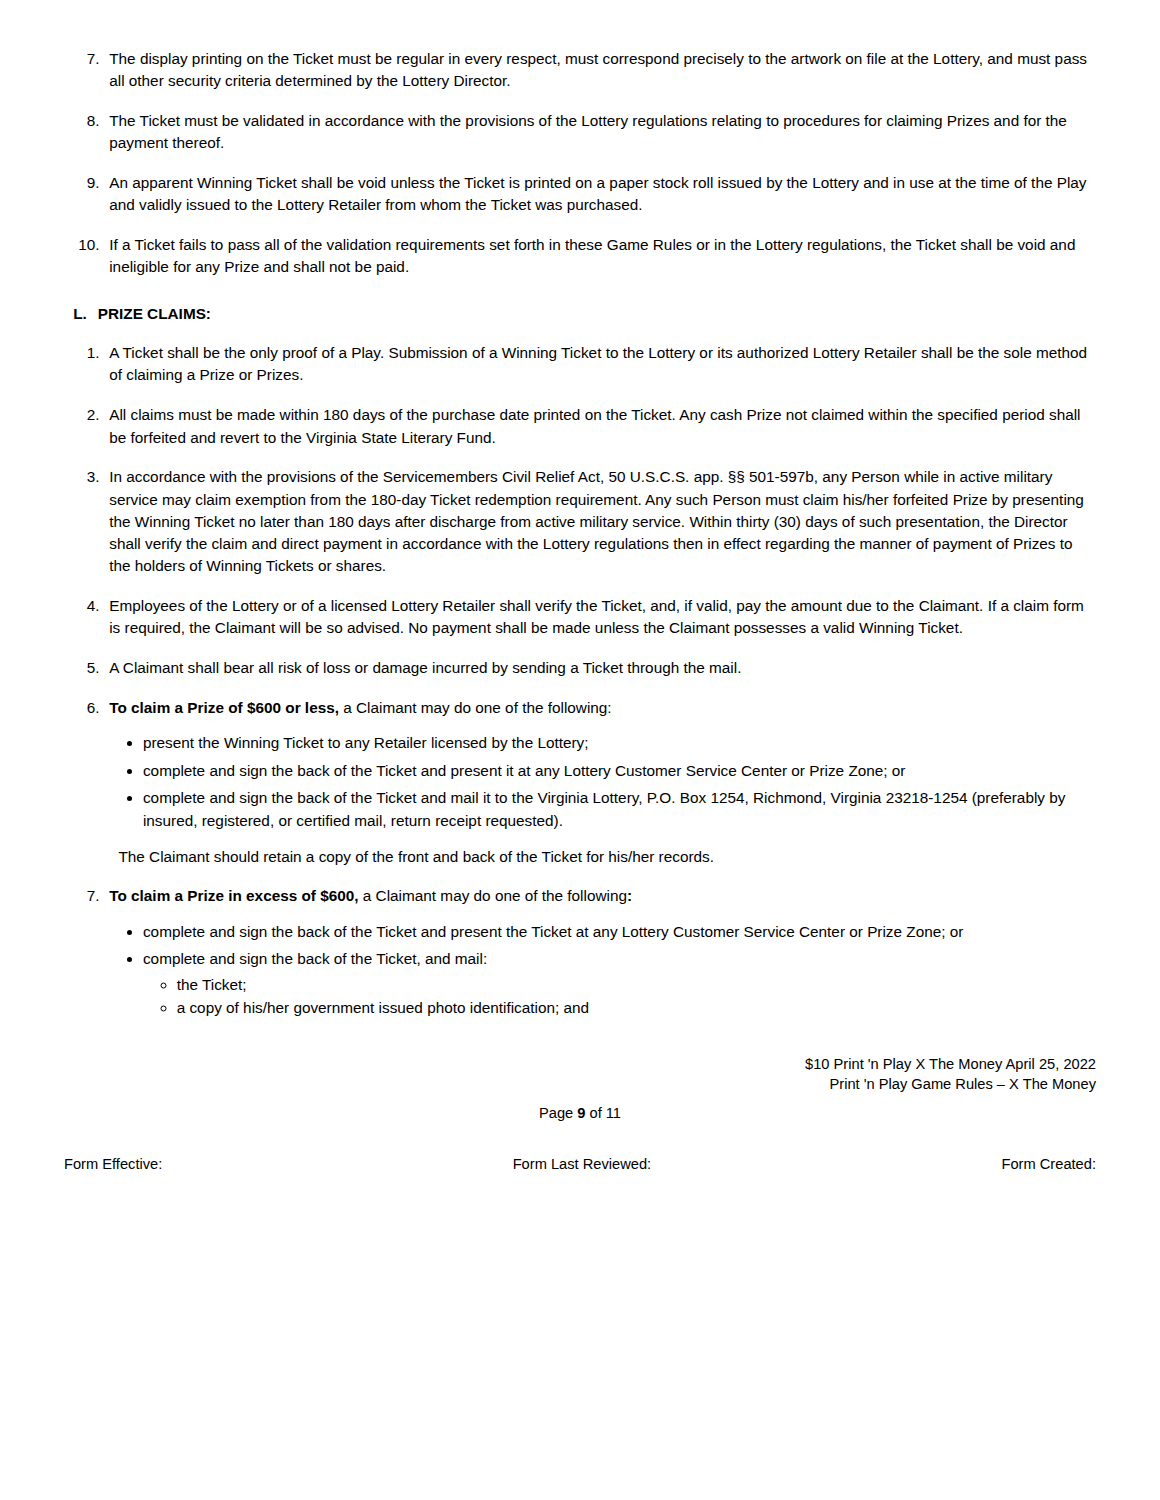The display printing on the Ticket must be regular in every respect, must correspond precisely to the artwork on file at the Lottery, and must pass all other security criteria determined by the Lottery Director.
The Ticket must be validated in accordance with the provisions of the Lottery regulations relating to procedures for claiming Prizes and for the payment thereof.
An apparent Winning Ticket shall be void unless the Ticket is printed on a paper stock roll issued by the Lottery and in use at the time of the Play and validly issued to the Lottery Retailer from whom the Ticket was purchased.
If a Ticket fails to pass all of the validation requirements set forth in these Game Rules or in the Lottery regulations, the Ticket shall be void and ineligible for any Prize and shall not be paid.
L. PRIZE CLAIMS:
A Ticket shall be the only proof of a Play. Submission of a Winning Ticket to the Lottery or its authorized Lottery Retailer shall be the sole method of claiming a Prize or Prizes.
All claims must be made within 180 days of the purchase date printed on the Ticket. Any cash Prize not claimed within the specified period shall be forfeited and revert to the Virginia State Literary Fund.
In accordance with the provisions of the Servicemembers Civil Relief Act, 50 U.S.C.S. app. §§ 501-597b, any Person while in active military service may claim exemption from the 180-day Ticket redemption requirement. Any such Person must claim his/her forfeited Prize by presenting the Winning Ticket no later than 180 days after discharge from active military service. Within thirty (30) days of such presentation, the Director shall verify the claim and direct payment in accordance with the Lottery regulations then in effect regarding the manner of payment of Prizes to the holders of Winning Tickets or shares.
Employees of the Lottery or of a licensed Lottery Retailer shall verify the Ticket, and, if valid, pay the amount due to the Claimant. If a claim form is required, the Claimant will be so advised. No payment shall be made unless the Claimant possesses a valid Winning Ticket.
A Claimant shall bear all risk of loss or damage incurred by sending a Ticket through the mail.
To claim a Prize of $600 or less, a Claimant may do one of the following:
present the Winning Ticket to any Retailer licensed by the Lottery;
complete and sign the back of the Ticket and present it at any Lottery Customer Service Center or Prize Zone; or
complete and sign the back of the Ticket and mail it to the Virginia Lottery, P.O. Box 1254, Richmond, Virginia 23218-1254 (preferably by insured, registered, or certified mail, return receipt requested).
The Claimant should retain a copy of the front and back of the Ticket for his/her records.
To claim a Prize in excess of $600, a Claimant may do one of the following:
complete and sign the back of the Ticket and present the Ticket at any Lottery Customer Service Center or Prize Zone; or
complete and sign the back of the Ticket, and mail:
the Ticket;
a copy of his/her government issued photo identification; and
$10 Print 'n Play X The Money April 25, 2022
Print 'n Play Game Rules – X The Money
Page 9 of 11
Form Effective: Form Last Reviewed: Form Created: